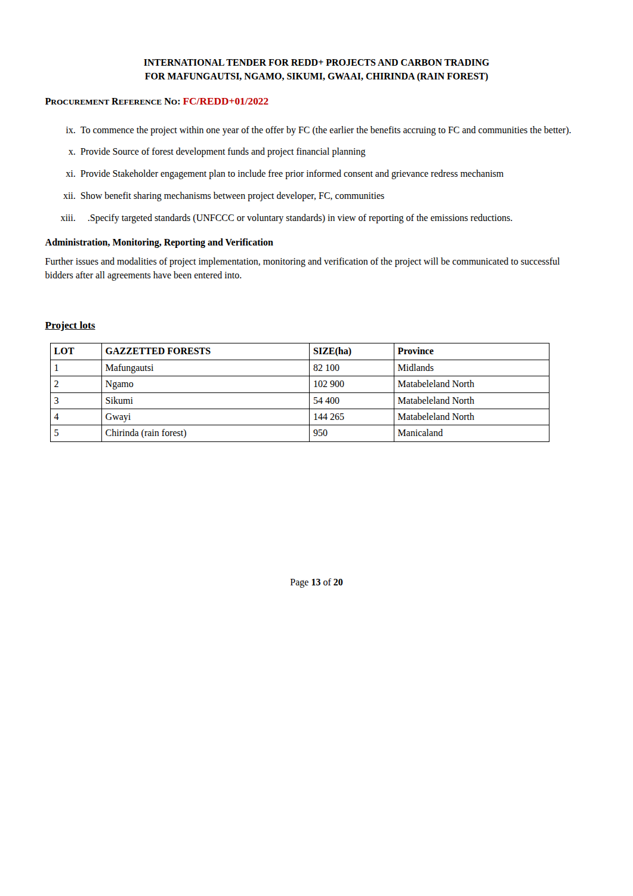INTERNATIONAL TENDER FOR REDD+ PROJECTS AND CARBON TRADING
FOR MAFUNGAUTSI, NGAMO, SIKUMI, GWAAI, CHIRINDA (RAIN FOREST)
PROCUREMENT REFERENCE NO: FC/REDD+01/2022
ix. To commence the project within one year of the offer by FC (the earlier the benefits accruing to FC and communities the better).
x. Provide Source of forest development funds and project financial planning
xi. Provide Stakeholder engagement plan to include free prior informed consent and grievance redress mechanism
xii. Show benefit sharing mechanisms between project developer, FC, communities
xiii. .Specify targeted standards (UNFCCC or voluntary standards) in view of reporting of the emissions reductions.
Administration, Monitoring, Reporting and Verification
Further issues and modalities of project implementation, monitoring and verification of the project will be communicated to successful bidders after all agreements have been entered into.
Project lots
| LOT | GAZZETTED FORESTS | SIZE(ha) | Province |
| --- | --- | --- | --- |
| 1 | Mafungautsi | 82 100 | Midlands |
| 2 | Ngamo | 102 900 | Matabeleland North |
| 3 | Sikumi | 54 400 | Matabeleland North |
| 4 | Gwayi | 144 265 | Matabeleland North |
| 5 | Chirinda (rain forest) | 950 | Manicaland |
Page 13 of 20